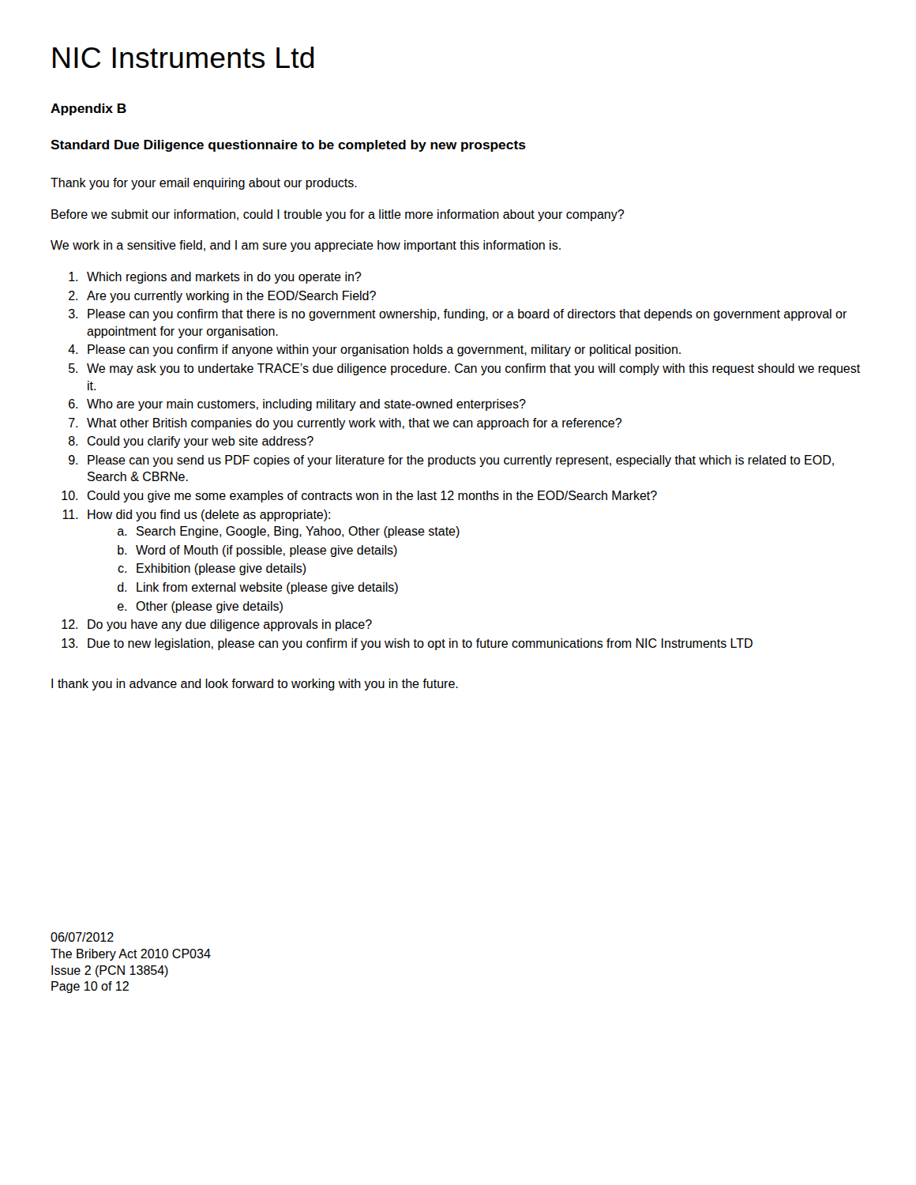NIC Instruments Ltd
Appendix B
Standard Due Diligence questionnaire to be completed by new prospects
Thank you for your email enquiring about our products.
Before we submit our information, could I trouble you for a little more information about your company?
We work in a sensitive field, and I am sure you appreciate how important this information is.
Which regions and markets in do you operate in?
Are you currently working in the EOD/Search Field?
Please can you confirm that there is no government ownership, funding, or a board of directors that depends on government approval or appointment for your organisation.
Please can you confirm if anyone within your organisation holds a government, military or political position.
We may ask you to undertake TRACE’s due diligence procedure. Can you confirm that you will comply with this request should we request it.
Who are your main customers, including military and state-owned enterprises?
What other British companies do you currently work with, that we can approach for a reference?
Could you clarify your web site address?
Please can you send us PDF copies of your literature for the products you currently represent, especially that which is related to EOD, Search & CBRNe.
Could you give me some examples of contracts won in the last 12 months in the EOD/Search Market?
How did you find us (delete as appropriate):
Search Engine, Google, Bing, Yahoo, Other (please state)
Word of Mouth (if possible, please give details)
Exhibition (please give details)
Link from external website (please give details)
Other (please give details)
Do you have any due diligence approvals in place?
Due to new legislation, please can you confirm if you wish to opt in to future communications from NIC Instruments LTD
I thank you in advance and look forward to working with you in the future.
06/07/2012
The Bribery Act 2010 CP034
Issue 2 (PCN 13854)
Page 10 of 12